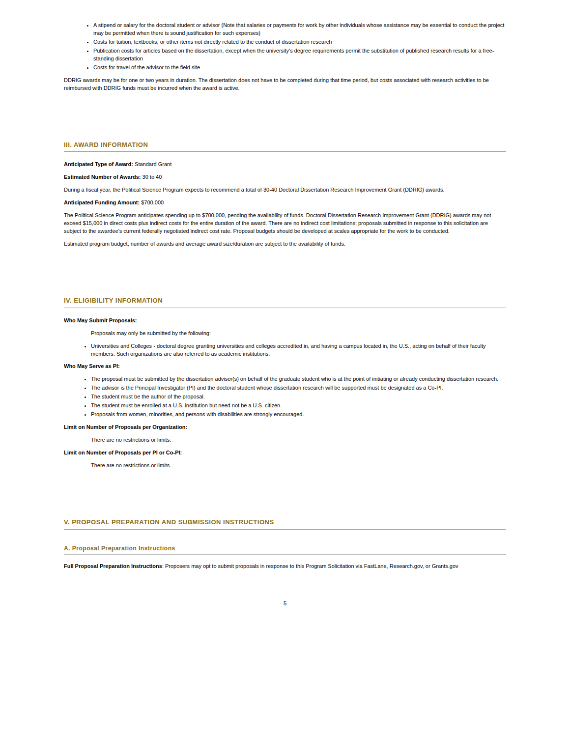A stipend or salary for the doctoral student or advisor (Note that salaries or payments for work by other individuals whose assistance may be essential to conduct the project may be permitted when there is sound justification for such expenses)
Costs for tuition, textbooks, or other items not directly related to the conduct of dissertation research
Publication costs for articles based on the dissertation, except when the university's degree requirements permit the substitution of published research results for a free-standing dissertation
Costs for travel of the advisor to the field site
DDRIG awards may be for one or two years in duration. The dissertation does not have to be completed during that time period, but costs associated with research activities to be reimbursed with DDRIG funds must be incurred when the award is active.
III. AWARD INFORMATION
Anticipated Type of Award: Standard Grant
Estimated Number of Awards: 30 to 40
During a fiscal year, the Political Science Program expects to recommend a total of 30-40 Doctoral Dissertation Research Improvement Grant (DDRIG) awards.
Anticipated Funding Amount: $700,000
The Political Science Program anticipates spending up to $700,000, pending the availability of funds. Doctoral Dissertation Research Improvement Grant (DDRIG) awards may not exceed $15,000 in direct costs plus indirect costs for the entire duration of the award. There are no indirect cost limitations; proposals submitted in response to this solicitation are subject to the awardee's current federally negotiated indirect cost rate. Proposal budgets should be developed at scales appropriate for the work to be conducted.
Estimated program budget, number of awards and average award size/duration are subject to the availability of funds.
IV. ELIGIBILITY INFORMATION
Who May Submit Proposals:
Proposals may only be submitted by the following:
Universities and Colleges - doctoral degree granting universities and colleges accredited in, and having a campus located in, the U.S., acting on behalf of their faculty members. Such organizations are also referred to as academic institutions.
Who May Serve as PI:
The proposal must be submitted by the dissertation advisor(s) on behalf of the graduate student who is at the point of initiating or already conducting dissertation research.
The advisor is the Principal Investigator (PI) and the doctoral student whose dissertation research will be supported must be designated as a Co-PI.
The student must be the author of the proposal.
The student must be enrolled at a U.S. institution but need not be a U.S. citizen.
Proposals from women, minorities, and persons with disabilities are strongly encouraged.
Limit on Number of Proposals per Organization:
There are no restrictions or limits.
Limit on Number of Proposals per PI or Co-PI:
There are no restrictions or limits.
V. PROPOSAL PREPARATION AND SUBMISSION INSTRUCTIONS
A. Proposal Preparation Instructions
Full Proposal Preparation Instructions: Proposers may opt to submit proposals in response to this Program Solicitation via FastLane, Research.gov, or Grants.gov
5